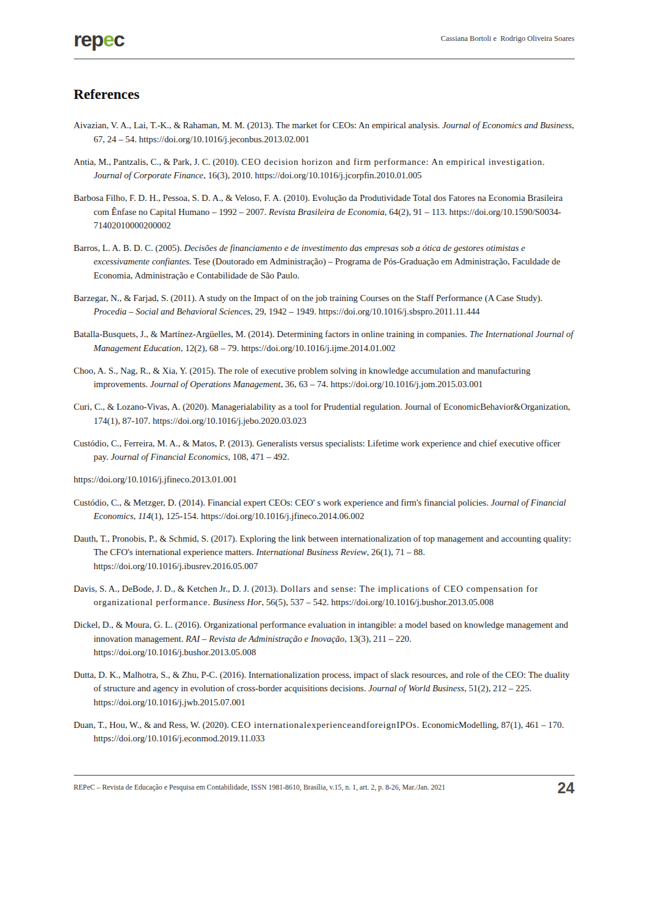repec
Cassiana Bortoli e Rodrigo Oliveira Soares
References
Aivazian, V. A., Lai, T.-K., & Rahaman, M. M. (2013). The market for CEOs: An empirical analysis. Journal of Economics and Business, 67, 24 – 54. https://doi.org/10.1016/j.jeconbus.2013.02.001
Antia, M., Pantzalis, C., & Park, J. C. (2010). CEO decision horizon and firm performance: An empirical investigation. Journal of Corporate Finance, 16(3), 2010. https://doi.org/10.1016/j.jcorpfin.2010.01.005
Barbosa Filho, F. D. H., Pessoa, S. D. A., & Veloso, F. A. (2010). Evolução da Produtividade Total dos Fatores na Economia Brasileira com Ênfase no Capital Humano – 1992 – 2007. Revista Brasileira de Economia, 64(2), 91 – 113. https://doi.org/10.1590/S0034-71402010000200002
Barros, L. A. B. D. C. (2005). Decisões de financiamento e de investimento das empresas sob a ótica de gestores otimistas e excessivamente confiantes. Tese (Doutorado em Administração) – Programa de Pós-Graduação em Administração, Faculdade de Economia, Administração e Contabilidade de São Paulo.
Barzegar, N., & Farjad, S. (2011). A study on the Impact of on the job training Courses on the Staff Performance (A Case Study). Procedia – Social and Behavioral Sciences, 29, 1942 – 1949. https://doi.org/10.1016/j.sbspro.2011.11.444
Batalla-Busquets, J., & Martínez-Argüelles, M. (2014). Determining factors in online training in companies. The International Journal of Management Education, 12(2), 68 – 79. https://doi.org/10.1016/j.ijme.2014.01.002
Choo, A. S., Nag, R., & Xia, Y. (2015). The role of executive problem solving in knowledge accumulation and manufacturing improvements. Journal of Operations Management, 36, 63 – 74. https://doi.org/10.1016/j.jom.2015.03.001
Curi, C., & Lozano-Vivas, A. (2020). Managerialability as a tool for Prudential regulation. Journal of EconomicBehavior&Organization, 174(1), 87-107. https://doi.org/10.1016/j.jebo.2020.03.023
Custódio, C., Ferreira, M. A., & Matos, P. (2013). Generalists versus specialists: Lifetime work experience and chief executive officer pay. Journal of Financial Economics, 108, 471 – 492.
https://doi.org/10.1016/j.jfineco.2013.01.001
Custódio, C., & Metzger, D. (2014). Financial expert CEOs: CEO' s work experience and firm's financial policies. Journal of Financial Economics, 114(1), 125-154. https://doi.org/10.1016/j.jfineco.2014.06.002
Dauth, T., Pronobis, P., & Schmid, S. (2017). Exploring the link between internationalization of top management and accounting quality: The CFO's international experience matters. International Business Review, 26(1), 71 – 88. https://doi.org/10.1016/j.ibusrev.2016.05.007
Davis, S. A., DeBode, J. D., & Ketchen Jr., D. J. (2013). Dollars and sense: The implications of CEO compensation for organizational performance. Business Hor, 56(5), 537 – 542. https://doi.org/10.1016/j.bushor.2013.05.008
Dickel, D., & Moura, G. L. (2016). Organizational performance evaluation in intangible: a model based on knowledge management and innovation management. RAI – Revista de Administração e Inovação, 13(3), 211 – 220. https://doi.org/10.1016/j.bushor.2013.05.008
Dutta, D. K., Malhotra, S., & Zhu, P-C. (2016). Internationalization process, impact of slack resources, and role of the CEO: The duality of structure and agency in evolution of cross-border acquisitions decisions. Journal of World Business, 51(2), 212 – 225. https://doi.org/10.1016/j.jwb.2015.07.001
Duan, T., Hou, W., & and Ress, W. (2020). CEO internationalexperienceandforeignIPOs. EconomicModelling, 87(1), 461 – 170. https://doi.org/10.1016/j.econmod.2019.11.033
REPeC – Revista de Educação e Pesquisa em Contabilidade, ISSN 1981-8610, Brasília, v.15, n. 1, art. 2, p. 8-26, Mar./Jan. 2021
24